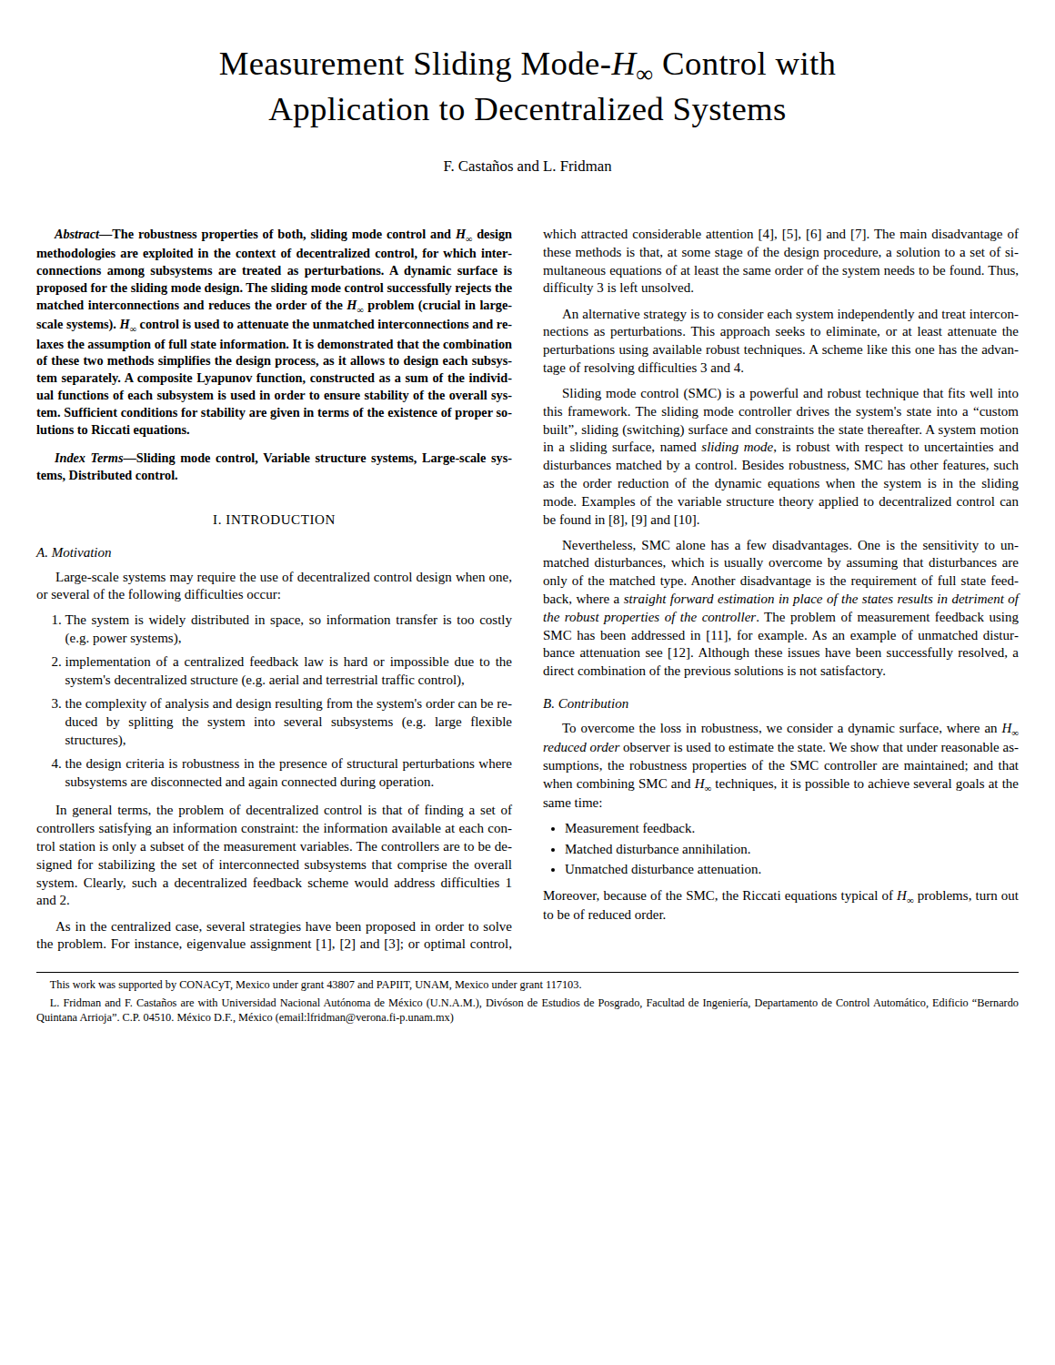Measurement Sliding Mode-H∞ Control with
Application to Decentralized Systems
F. Castaños and L. Fridman
Abstract—The robustness properties of both, sliding mode control and H∞ design methodologies are exploited in the context of decentralized control, for which interconnections among subsystems are treated as perturbations. A dynamic surface is proposed for the sliding mode design. The sliding mode control successfully rejects the matched interconnections and reduces the order of the H∞ problem (crucial in large-scale systems). H∞ control is used to attenuate the unmatched interconnections and relaxes the assumption of full state information. It is demonstrated that the combination of these two methods simplifies the design process, as it allows to design each subsystem separately. A composite Lyapunov function, constructed as a sum of the individual functions of each subsystem is used in order to ensure stability of the overall system. Sufficient conditions for stability are given in terms of the existence of proper solutions to Riccati equations.
Index Terms—Sliding mode control, Variable structure systems, Large-scale systems, Distributed control.
I. Introduction
A. Motivation
Large-scale systems may require the use of decentralized control design when one, or several of the following difficulties occur:
The system is widely distributed in space, so information transfer is too costly (e.g. power systems),
implementation of a centralized feedback law is hard or impossible due to the system's decentralized structure (e.g. aerial and terrestrial traffic control),
the complexity of analysis and design resulting from the system's order can be reduced by splitting the system into several subsystems (e.g. large flexible structures),
the design criteria is robustness in the presence of structural perturbations where subsystems are disconnected and again connected during operation.
In general terms, the problem of decentralized control is that of finding a set of controllers satisfying an information constraint: the information available at each control station is only a subset of the measurement variables. The controllers are to be designed for stabilizing the set of interconnected subsystems that comprise the overall system. Clearly, such a decentralized feedback scheme would address difficulties 1 and 2.
As in the centralized case, several strategies have been proposed in order to solve the problem. For instance, eigenvalue assignment [1], [2] and [3]; or optimal control, which attracted considerable attention [4], [5], [6] and [7]. The main disadvantage of these methods is that, at some stage of the design procedure, a solution to a set of simultaneous equations of at least the same order of the system needs to be found. Thus, difficulty 3 is left unsolved.
An alternative strategy is to consider each system independently and treat interconnections as perturbations. This approach seeks to eliminate, or at least attenuate the perturbations using available robust techniques. A scheme like this one has the advantage of resolving difficulties 3 and 4.
Sliding mode control (SMC) is a powerful and robust technique that fits well into this framework. The sliding mode controller drives the system's state into a “custom built”, sliding (switching) surface and constraints the state thereafter. A system motion in a sliding surface, named sliding mode, is robust with respect to uncertainties and disturbances matched by a control. Besides robustness, SMC has other features, such as the order reduction of the dynamic equations when the system is in the sliding mode. Examples of the variable structure theory applied to decentralized control can be found in [8], [9] and [10].
Nevertheless, SMC alone has a few disadvantages. One is the sensitivity to unmatched disturbances, which is usually overcome by assuming that disturbances are only of the matched type. Another disadvantage is the requirement of full state feedback, where a straight forward estimation in place of the states results in detriment of the robust properties of the controller. The problem of measurement feedback using SMC has been addressed in [11], for example. As an example of unmatched disturbance attenuation see [12]. Although these issues have been successfully resolved, a direct combination of the previous solutions is not satisfactory.
B. Contribution
To overcome the loss in robustness, we consider a dynamic surface, where an H∞ reduced order observer is used to estimate the state. We show that under reasonable assumptions, the robustness properties of the SMC controller are maintained; and that when combining SMC and H∞ techniques, it is possible to achieve several goals at the same time:
Measurement feedback.
Matched disturbance annihilation.
Unmatched disturbance attenuation.
Moreover, because of the SMC, the Riccati equations typical of H∞ problems, turn out to be of reduced order.
This work was supported by CONACyT, Mexico under grant 43807 and PAPIIT, UNAM, Mexico under grant 117103.
L. Fridman and F. Castaños are with Universidad Nacional Autónoma de México (U.N.A.M.), Divóson de Estudios de Posgrado, Facultad de Ingeniería, Departamento de Control Automático, Edificio “Bernardo Quintana Arrioja”. C.P. 04510. México D.F., México (email:lfridman@verona.fi-p.unam.mx)